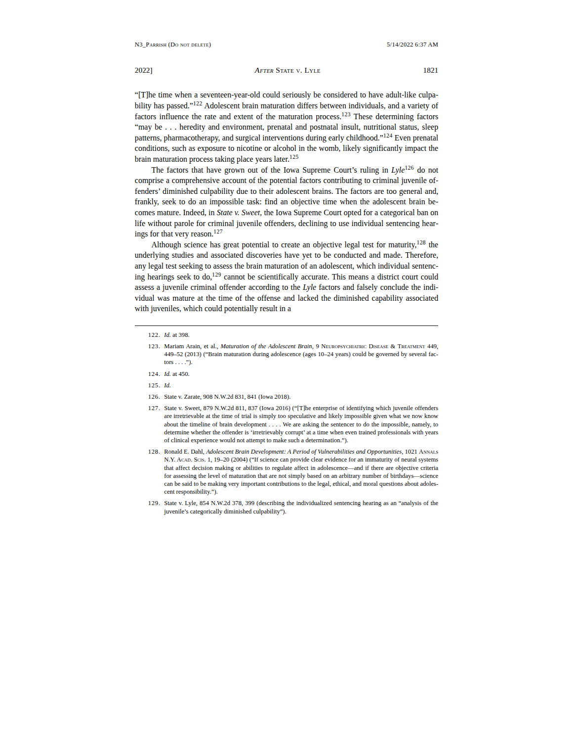N3_Parrish (Do not delete) 5/14/2022 6:37 AM
2022] After State v. Lyle 1821
“[T]he time when a seventeen-year-old could seriously be considered to have adult-like culpability has passed.”122 Adolescent brain maturation differs between individuals, and a variety of factors influence the rate and extent of the maturation process.123 These determining factors “may be . . . heredity and environment, prenatal and postnatal insult, nutritional status, sleep patterns, pharmacotherapy, and surgical interventions during early childhood.”124 Even prenatal conditions, such as exposure to nicotine or alcohol in the womb, likely significantly impact the brain maturation process taking place years later.125
The factors that have grown out of the Iowa Supreme Court’s ruling in Lyle126 do not comprise a comprehensive account of the potential factors contributing to criminal juvenile offenders’ diminished culpability due to their adolescent brains. The factors are too general and, frankly, seek to do an impossible task: find an objective time when the adolescent brain becomes mature. Indeed, in State v. Sweet, the Iowa Supreme Court opted for a categorical ban on life without parole for criminal juvenile offenders, declining to use individual sentencing hearings for that very reason.127
Although science has great potential to create an objective legal test for maturity,128 the underlying studies and associated discoveries have yet to be conducted and made. Therefore, any legal test seeking to assess the brain maturation of an adolescent, which individual sentencing hearings seek to do,129 cannot be scientifically accurate. This means a district court could assess a juvenile criminal offender according to the Lyle factors and falsely conclude the individual was mature at the time of the offense and lacked the diminished capability associated with juveniles, which could potentially result in a
122. Id. at 398.
123. Mariam Arain, et al., Maturation of the Adolescent Brain, 9 Neuropsychiatric Disease & Treatment 449, 449–52 (2013) (“Brain maturation during adolescence (ages 10–24 years) could be governed by several factors . . . .”).
124. Id. at 450.
125. Id.
126. State v. Zarate, 908 N.W.2d 831, 841 (Iowa 2018).
127. State v. Sweet, 879 N.W.2d 811, 837 (Iowa 2016) (“[T]he enterprise of identifying which juvenile offenders are irretrievable at the time of trial is simply too speculative and likely impossible given what we now know about the timeline of brain development . . . . We are asking the sentencer to do the impossible, namely, to determine whether the offender is ‘irretrievably corrupt’ at a time when even trained professionals with years of clinical experience would not attempt to make such a determination.”).
128. Ronald E. Dahl, Adolescent Brain Development: A Period of Vulnerabilities and Opportunities, 1021 Annals N.Y. Acad. Scis. 1, 19–20 (2004) (“If science can provide clear evidence for an immaturity of neural systems that affect decision making or abilities to regulate affect in adolescence—and if there are objective criteria for assessing the level of maturation that are not simply based on an arbitrary number of birthdays—science can be said to be making very important contributions to the legal, ethical, and moral questions about adolescent responsibility.”).
129. State v. Lyle, 854 N.W.2d 378, 399 (describing the individualized sentencing hearing as an “analysis of the juvenile’s categorically diminished culpability”).